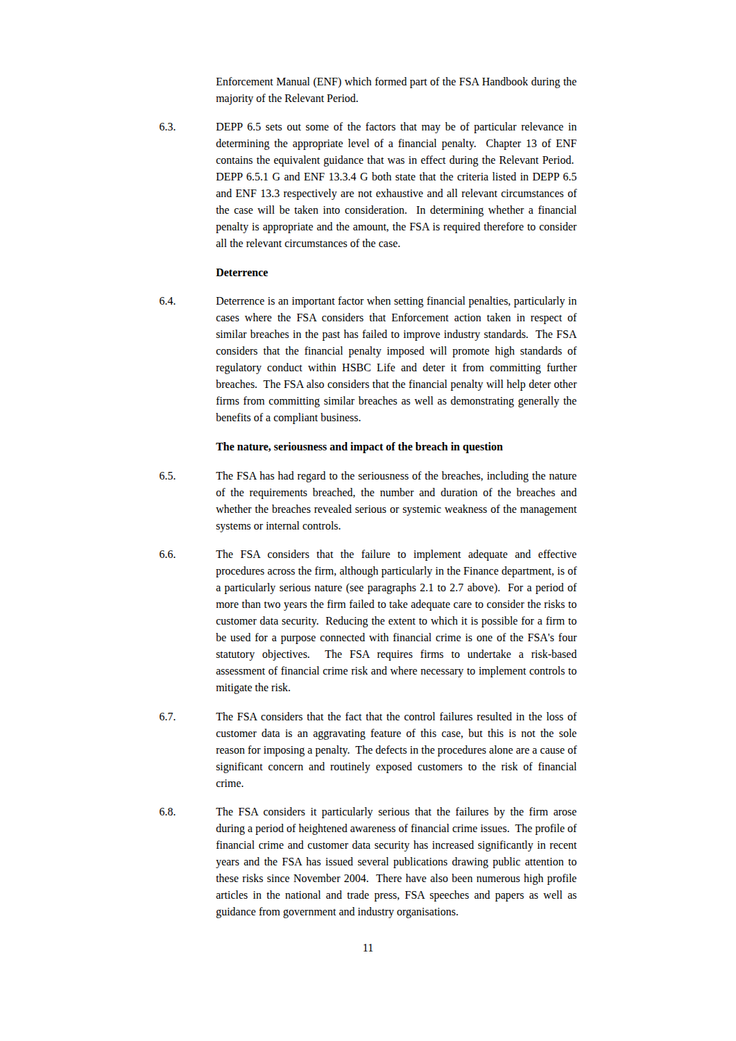Enforcement Manual (ENF) which formed part of the FSA Handbook during the majority of the Relevant Period.
6.3.
DEPP 6.5 sets out some of the factors that may be of particular relevance in determining the appropriate level of a financial penalty. Chapter 13 of ENF contains the equivalent guidance that was in effect during the Relevant Period. DEPP 6.5.1 G and ENF 13.3.4 G both state that the criteria listed in DEPP 6.5 and ENF 13.3 respectively are not exhaustive and all relevant circumstances of the case will be taken into consideration. In determining whether a financial penalty is appropriate and the amount, the FSA is required therefore to consider all the relevant circumstances of the case.
Deterrence
6.4.
Deterrence is an important factor when setting financial penalties, particularly in cases where the FSA considers that Enforcement action taken in respect of similar breaches in the past has failed to improve industry standards. The FSA considers that the financial penalty imposed will promote high standards of regulatory conduct within HSBC Life and deter it from committing further breaches. The FSA also considers that the financial penalty will help deter other firms from committing similar breaches as well as demonstrating generally the benefits of a compliant business.
The nature, seriousness and impact of the breach in question
6.5.
The FSA has had regard to the seriousness of the breaches, including the nature of the requirements breached, the number and duration of the breaches and whether the breaches revealed serious or systemic weakness of the management systems or internal controls.
6.6.
The FSA considers that the failure to implement adequate and effective procedures across the firm, although particularly in the Finance department, is of a particularly serious nature (see paragraphs 2.1 to 2.7 above). For a period of more than two years the firm failed to take adequate care to consider the risks to customer data security. Reducing the extent to which it is possible for a firm to be used for a purpose connected with financial crime is one of the FSA's four statutory objectives. The FSA requires firms to undertake a risk-based assessment of financial crime risk and where necessary to implement controls to mitigate the risk.
6.7.
The FSA considers that the fact that the control failures resulted in the loss of customer data is an aggravating feature of this case, but this is not the sole reason for imposing a penalty. The defects in the procedures alone are a cause of significant concern and routinely exposed customers to the risk of financial crime.
6.8.
The FSA considers it particularly serious that the failures by the firm arose during a period of heightened awareness of financial crime issues. The profile of financial crime and customer data security has increased significantly in recent years and the FSA has issued several publications drawing public attention to these risks since November 2004. There have also been numerous high profile articles in the national and trade press, FSA speeches and papers as well as guidance from government and industry organisations.
11